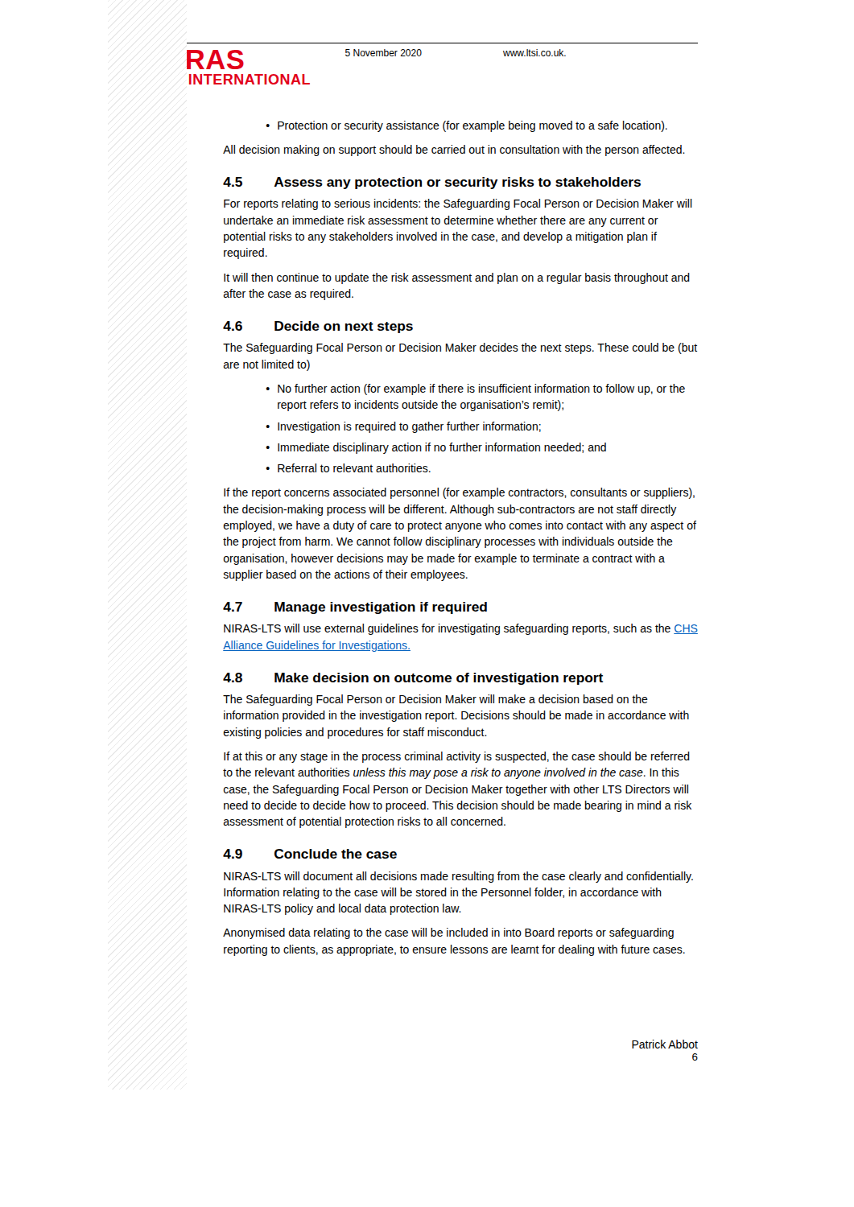NIRAS
LTS INTERNATIONAL
5 November 2020
www.ltsi.co.uk.
Protection or security assistance (for example being moved to a safe location).
All decision making on support should be carried out in consultation with the person affected.
4.5 Assess any protection or security risks to stakeholders
For reports relating to serious incidents: the Safeguarding Focal Person or Decision Maker will undertake an immediate risk assessment to determine whether there are any current or potential risks to any stakeholders involved in the case, and develop a mitigation plan if required.
It will then continue to update the risk assessment and plan on a regular basis throughout and after the case as required.
4.6 Decide on next steps
The Safeguarding Focal Person or Decision Maker decides the next steps. These could be (but are not limited to)
No further action (for example if there is insufficient information to follow up, or the report refers to incidents outside the organisation’s remit);
Investigation is required to gather further information;
Immediate disciplinary action if no further information needed; and
Referral to relevant authorities.
If the report concerns associated personnel (for example contractors, consultants or suppliers), the decision-making process will be different. Although sub-contractors are not staff directly employed, we have a duty of care to protect anyone who comes into contact with any aspect of the project from harm. We cannot follow disciplinary processes with individuals outside the organisation, however decisions may be made for example to terminate a contract with a supplier based on the actions of their employees.
4.7 Manage investigation if required
NIRAS-LTS will use external guidelines for investigating safeguarding reports, such as the CHS Alliance Guidelines for Investigations.
4.8 Make decision on outcome of investigation report
The Safeguarding Focal Person or Decision Maker will make a decision based on the information provided in the investigation report. Decisions should be made in accordance with existing policies and procedures for staff misconduct.
If at this or any stage in the process criminal activity is suspected, the case should be referred to the relevant authorities unless this may pose a risk to anyone involved in the case. In this case, the Safeguarding Focal Person or Decision Maker together with other LTS Directors will need to decide to decide how to proceed. This decision should be made bearing in mind a risk assessment of potential protection risks to all concerned.
4.9 Conclude the case
NIRAS-LTS will document all decisions made resulting from the case clearly and confidentially. Information relating to the case will be stored in the Personnel folder, in accordance with NIRAS-LTS policy and local data protection law.
Anonymised data relating to the case will be included in into Board reports or safeguarding reporting to clients, as appropriate, to ensure lessons are learnt for dealing with future cases.
Patrick Abbot
6